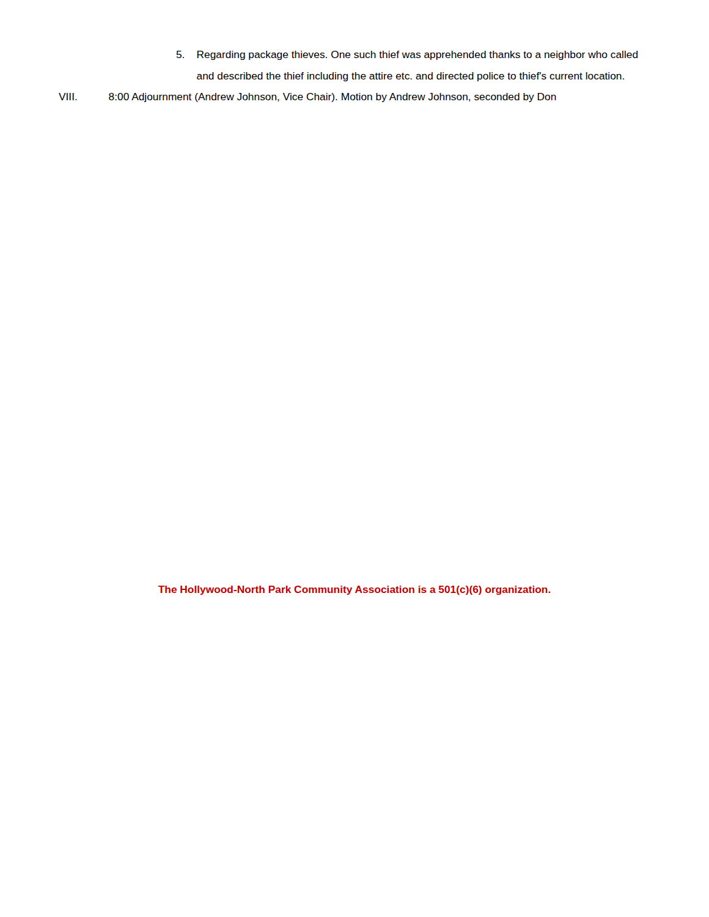5.
Regarding package thieves. One such thief was apprehended thanks to a neighbor who called and described the thief including the attire etc. and directed police to thief's current location.
VIII.
8:00 Adjournment (Andrew Johnson, Vice Chair). Motion by Andrew Johnson, seconded by Don
The Hollywood-North Park Community Association is a 501(c)(6) organization.